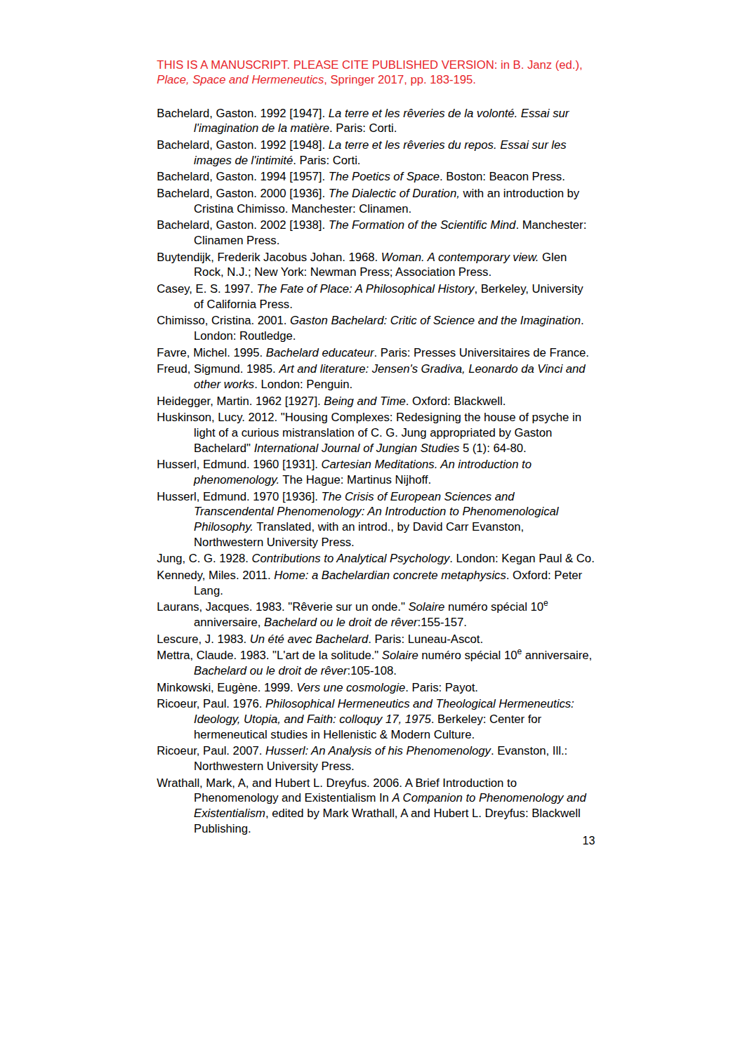THIS IS A MANUSCRIPT. PLEASE CITE PUBLISHED VERSION: in B. Janz (ed.), Place, Space and Hermeneutics, Springer 2017, pp. 183-195.
Bachelard, Gaston. 1992 [1947]. La terre et les rêveries de la volonté. Essai sur l'imagination de la matière. Paris: Corti.
Bachelard, Gaston. 1992 [1948]. La terre et les rêveries du repos. Essai sur les images de l'intimité. Paris: Corti.
Bachelard, Gaston. 1994 [1957]. The Poetics of Space. Boston: Beacon Press.
Bachelard, Gaston. 2000 [1936]. The Dialectic of Duration, with an introduction by Cristina Chimisso. Manchester: Clinamen.
Bachelard, Gaston. 2002 [1938]. The Formation of the Scientific Mind. Manchester: Clinamen Press.
Buytendijk, Frederik Jacobus Johan. 1968. Woman. A contemporary view. Glen Rock, N.J.; New York: Newman Press; Association Press.
Casey, E. S. 1997. The Fate of Place: A Philosophical History, Berkeley, University of California Press.
Chimisso, Cristina. 2001. Gaston Bachelard: Critic of Science and the Imagination. London: Routledge.
Favre, Michel. 1995. Bachelard educateur. Paris: Presses Universitaires de France.
Freud, Sigmund. 1985. Art and literature: Jensen's Gradiva, Leonardo da Vinci and other works. London: Penguin.
Heidegger, Martin. 1962 [1927]. Being and Time. Oxford: Blackwell.
Huskinson, Lucy. 2012. "Housing Complexes: Redesigning the house of psyche in light of a curious mistranslation of C. G. Jung appropriated by Gaston Bachelard" International Journal of Jungian Studies 5 (1): 64-80.
Husserl, Edmund. 1960 [1931]. Cartesian Meditations. An introduction to phenomenology. The Hague: Martinus Nijhoff.
Husserl, Edmund. 1970 [1936]. The Crisis of European Sciences and Transcendental Phenomenology: An Introduction to Phenomenological Philosophy. Translated, with an introd., by David Carr Evanston, Northwestern University Press.
Jung, C. G. 1928. Contributions to Analytical Psychology. London: Kegan Paul & Co.
Kennedy, Miles. 2011. Home: a Bachelardian concrete metaphysics. Oxford: Peter Lang.
Laurans, Jacques. 1983. "Rêverie sur un onde." Solaire numéro spécial 10e anniversaire, Bachelard ou le droit de rêver:155-157.
Lescure, J. 1983. Un été avec Bachelard. Paris: Luneau-Ascot.
Mettra, Claude. 1983. "L'art de la solitude." Solaire numéro spécial 10e anniversaire, Bachelard ou le droit de rêver:105-108.
Minkowski, Eugène. 1999. Vers une cosmologie. Paris: Payot.
Ricoeur, Paul. 1976. Philosophical Hermeneutics and Theological Hermeneutics: Ideology, Utopia, and Faith: colloquy 17, 1975. Berkeley: Center for hermeneutical studies in Hellenistic & Modern Culture.
Ricoeur, Paul. 2007. Husserl: An Analysis of his Phenomenology. Evanston, Ill.: Northwestern University Press.
Wrathall, Mark, A, and Hubert L. Dreyfus. 2006. A Brief Introduction to Phenomenology and Existentialism In A Companion to Phenomenology and Existentialism, edited by Mark Wrathall, A and Hubert L. Dreyfus: Blackwell Publishing.
13